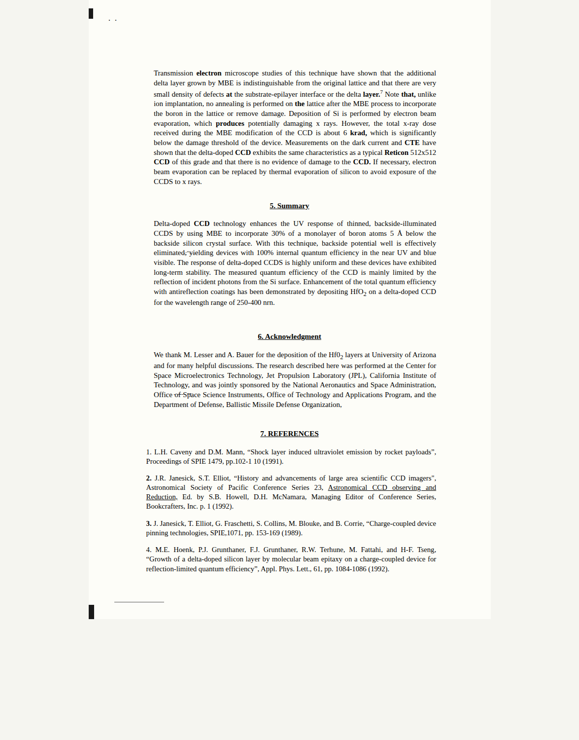. .
Transmission electron microscope studies of this technique have shown that the additional delta layer grown by MBE is indistinguishable from the original lattice and that there are very small density of defects at the substrate-epilayer interface or the delta layer.7 Note that, unlike ion implantation, no annealing is performed on the lattice after the MBE process to incorporate the boron in the lattice or remove damage. Deposition of Si is performed by electron beam evaporation, which produces potentially damaging x rays. However, the total x-ray dose received during the MBE modification of the CCD is about 6 krad, which is significantly below the damage threshold of the device. Measurements on the dark current and CTE have shown that the delta-doped CCD exhibits the same characteristics as a typical Reticon 512x512 CCD of this grade and that there is no evidence of damage to the CCD. If necessary, electron beam evaporation can be replaced by thermal evaporation of silicon to avoid exposure of the CCDS to x rays.
5. Summary
-:"—
Delta-doped CCD technology enhances the UV response of thinned, backside-illuminated CCDS by using MBE to incorporate 30% of a monolayer of boron atoms 5 Å below the backside silicon crystal surface. With this technique, backside potential well is effectively eliminated, yielding devices with 100% internal quantum efficiency in the near UV and blue visible. The response of delta-doped CCDS is highly uniform and these devices have exhibited long-term stability. The measured quantum efficiency of the CCD is mainly limited by the reflection of incident photons from the Si surface. Enhancement of the total quantum efficiency with antireflection coatings has been demonstrated by depositing HfO2 on a delta-doped CCD for the wavelength range of 250-400 nrn.
6. Acknowledgment
- ‑‑‑‑ ••
We thank M. Lesser and A. Bauer for the deposition of the Hf02 layers at University of Arizona and for many helpful discussions. The research described here was performed at the Center for Space Microelectronics Technology, Jet Propulsion Laboratory (JPL), California Institute of Technology, and was jointly sponsored by the National Aeronautics and Space Administration, Office of Space Science Instruments, Office of Technology and Applications Program, and the Department of Defense, Ballistic Missile Defense Organization,
7. REFERENCES
1. L.H. Caveny and D.M. Mann, “Shock layer induced ultraviolet emission by rocket payloads”, Proceedings of SPIE 1479, pp.102-1 10 (1991).
2. J.R. Janesick, S.T. Elliot, “History and advancements of large area scientific CCD imagers", Astronomical Society of Pacific Conference Series 23, Astronomical CCD observing and Reduction, Ed. by S.B. Howell, D.H. McNamara, Managing Editor of Conference Series, Bookcrafters, Inc. p. 1 (1992).
3. J. Janesick, T. Elliot, G. Fraschetti, S. Collins, M. Blouke, and B. Corrie, “Charge-coupled device pinning technologies, SPIE,1071, pp. 153-169 (1989).
4. M.E. Hoenk, P.J. Grunthaner, F.J. Grunthaner, R.W. Terhune, M. Fattahi, and H-F. Tseng, “Growth of a delta-doped silicon layer by molecular beam epitaxy on a charge-coupled device for reflection-limited quantum efficiency”, Appl. Phys. Lett., 61, pp. 1084-1086 (1992).